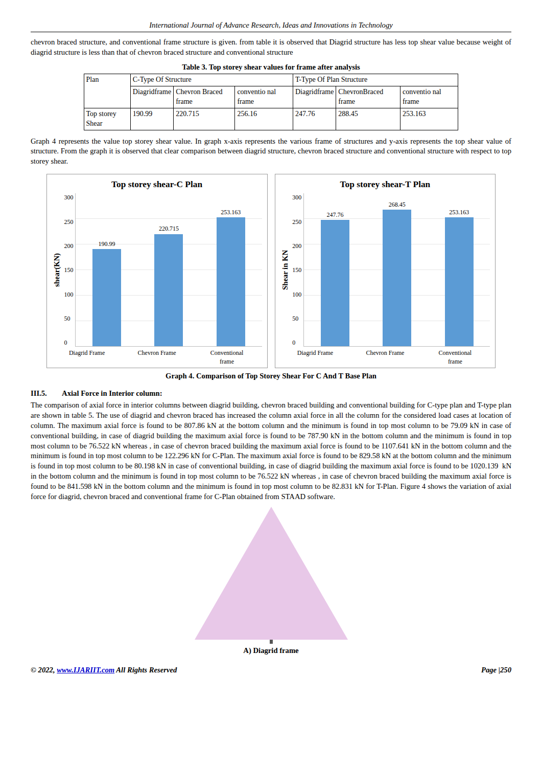International Journal of Advance Research, Ideas and Innovations in Technology
chevron braced structure, and conventional frame structure is given. from table it is observed that Diagrid structure has less top shear value because weight of diagrid structure is less than that of chevron braced structure and conventional structure
Table 3. Top storey shear values for frame after analysis
| Plan | C-Type Of Structure | T-Type Of Plan Structure |
| Diagridframe | Chevron Braced frame | conventio nal frame | Diagridframe | ChevronBraced frame | conventio nal frame |
| Top storey Shear | 190.99 | 220.715 | 256.16 | 247.76 | 288.45 | 253.163 |
Graph 4 represents the value top storey shear value. In graph x-axis represents the various frame of structures and y-axis represents the top shear value of structure. From the graph it is observed that clear comparison between diagrid structure, chevron braced structure and conventional structure with respect to top storey shear.
Top storey shear-C Plan
shear(KN)
300
250
200
150
100
50
0
190.99
220.715
253.163
Diagrid Frame
Chevron Frame
Conventional frame
Top storey shear-T Plan
Shear in KN
300
250
200
150
100
50
0
247.76
268.45
253.163
Diagrid Frame
Chevron Frame
Conventional frame
Graph 4. Comparison of Top Storey Shear For C And T Base Plan
III.5. Axial Force in Interior column:
The comparison of axial force in interior columns between diagrid building, chevron braced building and conventional building for C-type plan and T-type plan are shown in table 5. The use of diagrid and chevron braced has increased the column axial force in all the column for the considered load cases at location of column. The maximum axial force is found to be 807.86 kN at the bottom column and the minimum is found in top most column to be 79.09 kN in case of conventional building, in case of diagrid building the maximum axial force is found to be 787.90 kN in the bottom column and the minimum is found in top most column to be 76.522 kN whereas , in case of chevron braced building the maximum axial force is found to be 1107.641 kN in the bottom column and the minimum is found in top most column to be 122.296 kN for C-Plan. The maximum axial force is found to be 829.58 kN at the bottom column and the minimum is found in top most column to be 80.198 kN in case of conventional building, in case of diagrid building the maximum axial force is found to be 1020.139 kN in the bottom column and the minimum is found in top most column to be 76.522 kN whereas , in case of chevron braced building the maximum axial force is found to be 841.598 kN in the bottom column and the minimum is found in top most column to be 82.831 kN for T-Plan. Figure 4 shows the variation of axial force for diagrid, chevron braced and conventional frame for C-Plan obtained from STAAD software.
A) Diagrid frame
© 2022, www.IJARIIT.com All Rights Reserved
Page |250